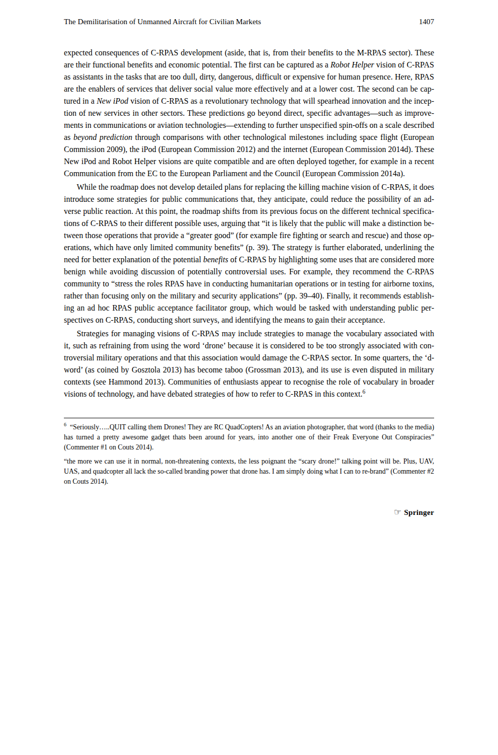The Demilitarisation of Unmanned Aircraft for Civilian Markets 1407
expected consequences of C-RPAS development (aside, that is, from their benefits to the M-RPAS sector). These are their functional benefits and economic potential. The first can be captured as a Robot Helper vision of C-RPAS as assistants in the tasks that are too dull, dirty, dangerous, difficult or expensive for human presence. Here, RPAS are the enablers of services that deliver social value more effectively and at a lower cost. The second can be captured in a New iPod vision of C-RPAS as a revolutionary technology that will spearhead innovation and the inception of new services in other sectors. These predictions go beyond direct, specific advantages—such as improvements in communications or aviation technologies—extending to further unspecified spin-offs on a scale described as beyond prediction through comparisons with other technological milestones including space flight (European Commission 2009), the iPod (European Commission 2012) and the internet (European Commission 2014d). These New iPod and Robot Helper visions are quite compatible and are often deployed together, for example in a recent Communication from the EC to the European Parliament and the Council (European Commission 2014a).
While the roadmap does not develop detailed plans for replacing the killing machine vision of C-RPAS, it does introduce some strategies for public communications that, they anticipate, could reduce the possibility of an adverse public reaction. At this point, the roadmap shifts from its previous focus on the different technical specifications of C-RPAS to their different possible uses, arguing that “it is likely that the public will make a distinction between those operations that provide a “greater good” (for example fire fighting or search and rescue) and those operations, which have only limited community benefits” (p. 39). The strategy is further elaborated, underlining the need for better explanation of the potential benefits of C-RPAS by highlighting some uses that are considered more benign while avoiding discussion of potentially controversial uses. For example, they recommend the C-RPAS community to “stress the roles RPAS have in conducting humanitarian operations or in testing for airborne toxins, rather than focusing only on the military and security applications” (pp. 39–40). Finally, it recommends establishing an ad hoc RPAS public acceptance facilitator group, which would be tasked with understanding public perspectives on C-RPAS, conducting short surveys, and identifying the means to gain their acceptance.
Strategies for managing visions of C-RPAS may include strategies to manage the vocabulary associated with it, such as refraining from using the word ‘drone’ because it is considered to be too strongly associated with controversial military operations and that this association would damage the C-RPAS sector. In some quarters, the ‘d-word’ (as coined by Gosztola 2013) has become taboo (Grossman 2013), and its use is even disputed in military contexts (see Hammond 2013). Communities of enthusiasts appear to recognise the role of vocabulary in broader visions of technology, and have debated strategies of how to refer to C-RPAS in this context.6
6 “Seriously…..QUIT calling them Drones! They are RC QuadCopters! As an aviation photographer, that word (thanks to the media) has turned a pretty awesome gadget thats been around for years, into another one of their Freak Everyone Out Conspiracies” (Commenter #1 on Couts 2014).
“the more we can use it in normal, non-threatening contexts, the less poignant the “scary drone!” talking point will be. Plus, UAV, UAS, and quadcopter all lack the so-called branding power that drone has. I am simply doing what I can to re-brand” (Commenter #2 on Couts 2014).
☞Springer